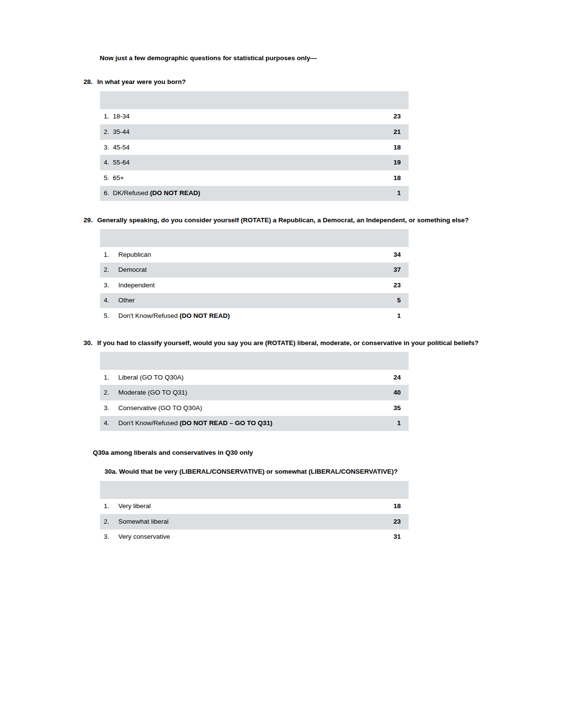Now just a few demographic questions for statistical purposes only—
28. In what year were you born?
| 1. 18-34 | 23 |
| 2. 35-44 | 21 |
| 3. 45-54 | 18 |
| 4. 55-64 | 19 |
| 5. 65+ | 18 |
| 6. DK/Refused (DO NOT READ) | 1 |
29. Generally speaking, do you consider yourself (ROTATE) a Republican, a Democrat, an Independent, or something else?
| 1. Republican | 34 |
| 2. Democrat | 37 |
| 3. Independent | 23 |
| 4. Other | 5 |
| 5. Don't Know/Refused (DO NOT READ) | 1 |
30. If you had to classify yourself, would you say you are (ROTATE) liberal, moderate, or conservative in your political beliefs?
| 1. Liberal (GO TO Q30A) | 24 |
| 2. Moderate (GO TO Q31) | 40 |
| 3. Conservative (GO TO Q30A) | 35 |
| 4. Don't Know/Refused (DO NOT READ – GO TO Q31) | 1 |
Q30a among liberals and conservatives in Q30 only
30a. Would that be very (LIBERAL/CONSERVATIVE) or somewhat (LIBERAL/CONSERVATIVE)?
| 1. Very liberal | 18 |
| 2. Somewhat liberal | 23 |
| 3. Very conservative | 31 |